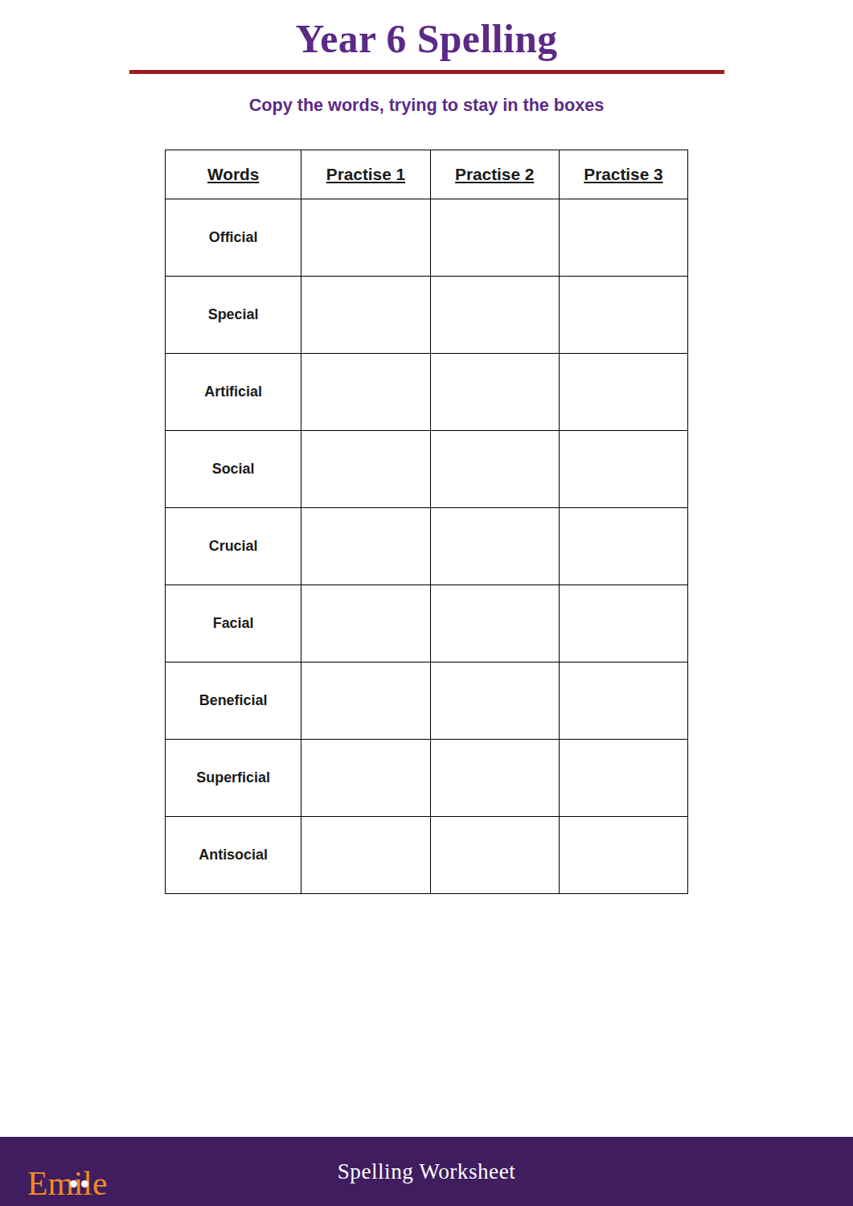Year 6 Spelling
Copy the words, trying to stay in the boxes
| Words | Practise 1 | Practise 2 | Practise 3 |
| --- | --- | --- | --- |
| Official | | | |
| Special | | | |
| Artificial | | | |
| Social | | | |
| Crucial | | | |
| Facial | | | |
| Beneficial | | | |
| Superficial | | | |
| Antisocial | | | |
Emi le
Spelling Worksheet